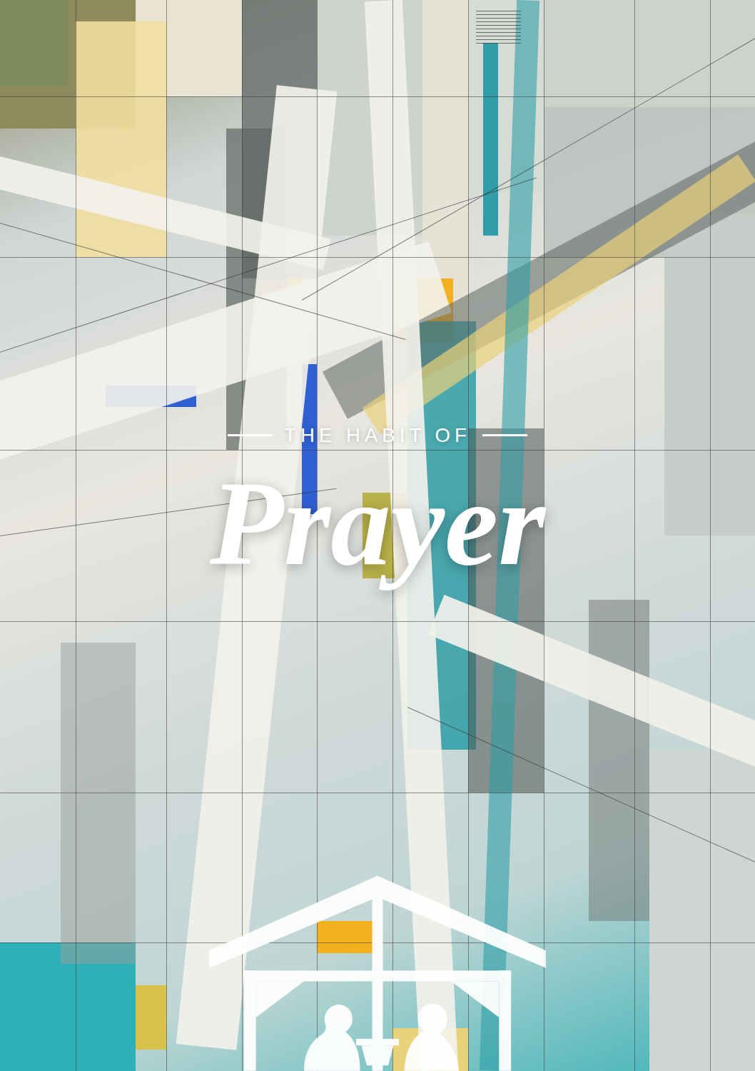The Habit of
Prayer